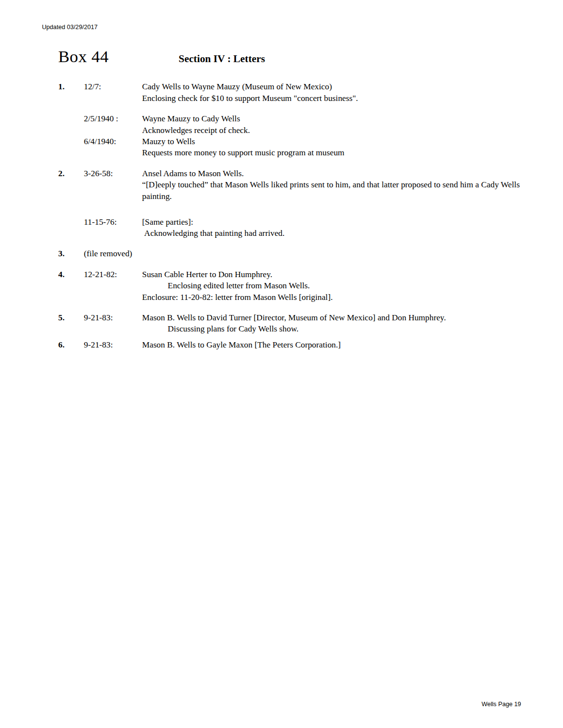Updated 03/29/2017
Box 44
Section IV : Letters
| 1. | 12/7: | Cady Wells to Wayne Mauzy (Museum of New Mexico) Enclosing check for $10 to support Museum "concert business". |
| | 2/5/1940 : | Wayne Mauzy to Cady Wells Acknowledges receipt of check. |
| | 6/4/1940: | Mauzy to Wells |
| | | Requests more money to support music program at museum |
| 2. | 3-26-58: | Ansel Adams to Mason Wells. |
| | | “[D]eeply touched” that Mason Wells liked prints sent to him, and that latter proposed to send him a Cady Wells painting. |
| | 11-15-76: | [Same parties]: Acknowledging that painting had arrived. |
| 3. | (file removed) | |
| 4. | 12-21-82: | Susan Cable Herter to Don Humphrey. Enclosing edited letter from Mason Wells. Enclosure: 11-20-82: letter from Mason Wells [original]. |
| 5. | 9-21-83: | Mason B. Wells to David Turner [Director, Museum of New Mexico] and Don Humphrey. Discussing plans for Cady Wells show. |
| 6. | 9-21-83: | Mason B. Wells to Gayle Maxon [The Peters Corporation.] |
Wells Page 19